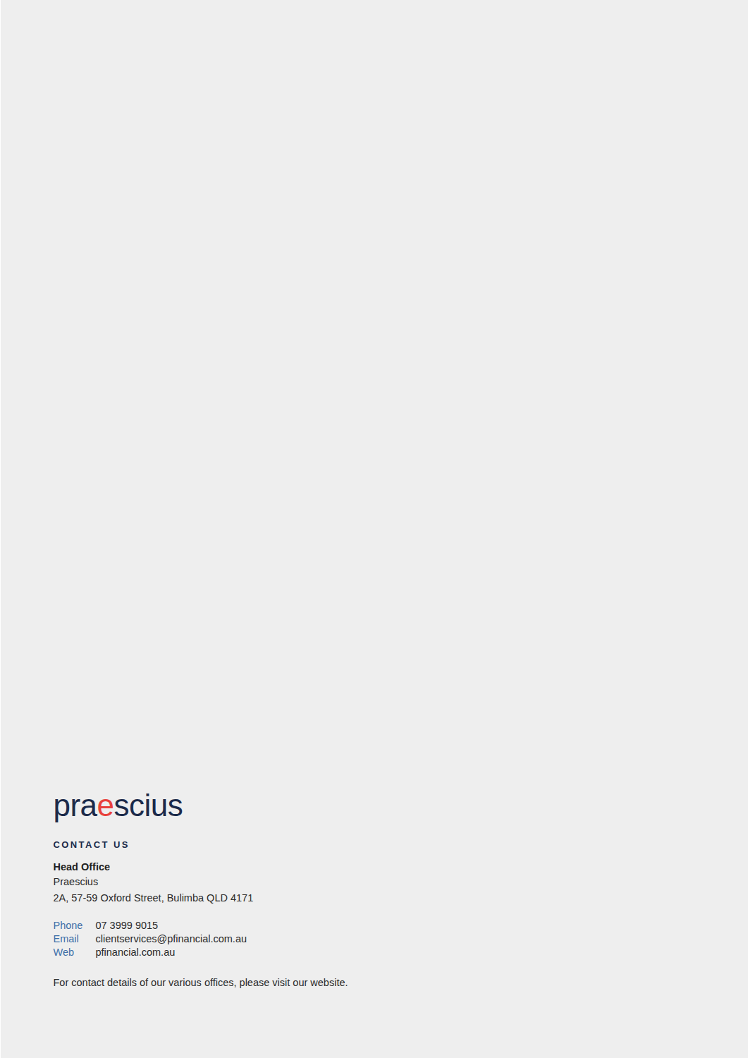praescius
Contact Us
Head Office
Praescius
2A, 57-59 Oxford Street, Bulimba QLD 4171
| Phone | 07 3999 9015 |
| Email | clientservices@pfinancial.com.au |
| Web | pfinancial.com.au |
For contact details of our various offices, please visit our website.